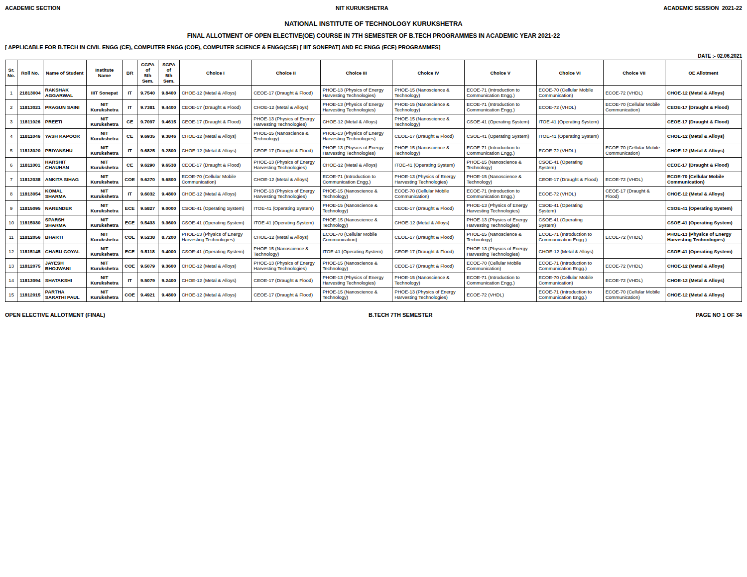ACADEMIC SECTION NIT KURUKSHETRA ACADEMIC SESSION 2021-22
NATIONAL INSTITUTE OF TECHNOLOGY KURUKSHETRA
FINAL ALLOTMENT OF OPEN ELECTIVE(OE) COURSE IN 7TH SEMESTER OF B.TECH PROGRAMMES IN ACADEMIC YEAR 2021-22
[ APPLICABLE FOR B.TECH IN CIVIL ENGG (CE), COMPUTER ENGG (COE), COMPUTER SCIENCE & ENGG(CSE) [ IIIT SONEPAT] AND EC ENGG (ECE) PROGRAMMES]
DATE :- 02.06.2021
| Sr. No. | Roll No. | Name of Student | Institute Name | BR | CGPA of 5th Sem. | SGPA of 5th Sem. | Choice I | Choice II | Choice III | Choice IV | Choice V | Choice VI | Choice VII | OE Allotment |
| --- | --- | --- | --- | --- | --- | --- | --- | --- | --- | --- | --- | --- | --- | --- |
| 1 | 21813004 | RAKSHAK AGGARWAL | IIIT Sonepat | IT | 9.7540 | 9.8400 | CHOE-12 (Metal & Alloys) | CEOE-17 (Draught & Flood) | PHOE-13 (Physics of Energy Harvesting Technologies) | PHOE-15 (Nanoscience & Technology) | ECOE-71 (Introduction to Communication Engg.) | ECOE-70 (Cellular Mobile Communication) | ECOE-72 (VHDL) | CHOE-12 (Metal & Alloys) |
| 2 | 11813021 | PRAGUN SAINI | NIT Kurukshetra | IT | 9.7381 | 9.4400 | CEOE-17 (Draught & Flood) | CHOE-12 (Metal & Alloys) | PHOE-13 (Physics of Energy Harvesting Technologies) | PHOE-15 (Nanoscience & Technology) | ECOE-71 (Introduction to Communication Engg.) | ECOE-72 (VHDL) | ECOE-70 (Cellular Mobile Communication) | CEOE-17 (Draught & Flood) |
| 3 | 11811026 | PREETI | NIT Kurukshetra | CE | 9.7097 | 9.4615 | CEOE-17 (Draught & Flood) | PHOE-13 (Physics of Energy Harvesting Technologies) | CHOE-12 (Metal & Alloys) | PHOE-15 (Nanoscience & Technology) | CSOE-41 (Operating System) | ITOE-41 (Operating System) | | CEOE-17 (Draught & Flood) |
| 4 | 11811046 | YASH KAPOOR | NIT Kurukshetra | CE | 9.6935 | 9.3846 | CHOE-12 (Metal & Alloys) | PHOE-15 (Nanoscience & Technology) | PHOE-13 (Physics of Energy Harvesting Technologies) | CEOE-17 (Draught & Flood) | CSOE-41 (Operating System) | ITOE-41 (Operating System) | | CHOE-12 (Metal & Alloys) |
| 5 | 11813020 | PRIYANSHU | NIT Kurukshetra | IT | 9.6825 | 9.2800 | CHOE-12 (Metal & Alloys) | CEOE-17 (Draught & Flood) | PHOE-13 (Physics of Energy Harvesting Technologies) | PHOE-15 (Nanoscience & Technology) | ECOE-71 (Introduction to Communication Engg.) | ECOE-72 (VHDL) | ECOE-70 (Cellular Mobile Communication) | CHOE-12 (Metal & Alloys) |
| 6 | 11811001 | HARSHIT CHAUHAN | NIT Kurukshetra | CE | 9.6290 | 9.6538 | CEOE-17 (Draught & Flood) | PHOE-13 (Physics of Energy Harvesting Technologies) | CHOE-12 (Metal & Alloys) | ITOE-41 (Operating System) | PHOE-15 (Nanoscience & Technology) | CSOE-41 (Operating System) | | CEOE-17 (Draught & Flood) |
| 7 | 11812038 | ANKITA SIHAG | NIT Kurukshetra | COE | 9.6270 | 9.6800 | ECOE-70 (Cellular Mobile Communication) | CHOE-12 (Metal & Alloys) | ECOE-71 (Introduction to Communication Engg.) | PHOE-13 (Physics of Energy Harvesting Technologies) | PHOE-15 (Nanoscience & Technology) | CEOE-17 (Draught & Flood) | ECOE-72 (VHDL) | ECOE-70 (Cellular Mobile Communication) |
| 8 | 11813054 | KOMAL SHARMA | NIT Kurukshetra | IT | 9.6032 | 9.4800 | CHOE-12 (Metal & Alloys) | PHOE-13 (Physics of Energy Harvesting Technologies) | PHOE-15 (Nanoscience & Technology) | ECOE-70 (Cellular Mobile Communication) | ECOE-71 (Introduction to Communication Engg.) | ECOE-72 (VHDL) | CEOE-17 (Draught & Flood) | CHOE-12 (Metal & Alloys) |
| 9 | 11815095 | NARENDER | NIT Kurukshetra | ECE | 9.5827 | 9.0000 | CSOE-41 (Operating System) | ITOE-41 (Operating System) | PHOE-15 (Nanoscience & Technology) | CEOE-17 (Draught & Flood) | PHOE-13 (Physics of Energy Harvesting Technologies) | CSOE-41 (Operating System) | | CSOE-41 (Operating System) |
| 10 | 11815030 | SPARSH SHARMA | NIT Kurukshetra | ECE | 9.5433 | 9.3600 | CSOE-41 (Operating System) | ITOE-41 (Operating System) | PHOE-15 (Nanoscience & Technology) | CHOE-12 (Metal & Alloys) | PHOE-13 (Physics of Energy Harvesting Technologies) | CSOE-41 (Operating System) | | CSOE-41 (Operating System) |
| 11 | 11812056 | BHARTI | NIT Kurukshetra | COE | 9.5238 | 8.7200 | PHOE-13 (Physics of Energy Harvesting Technologies) | CHOE-12 (Metal & Alloys) | ECOE-70 (Cellular Mobile Communication) | CEOE-17 (Draught & Flood) | PHOE-15 (Nanoscience & Technology) | ECOE-71 (Introduction to Communication Engg.) | ECOE-72 (VHDL) | PHOE-13 (Physics of Energy Harvesting Technologies) |
| 12 | 11815145 | CHARU GOYAL | NIT Kurukshetra | ECE | 9.5118 | 9.4000 | CSOE-41 (Operating System) | PHOE-15 (Nanoscience & Technology) | ITOE-41 (Operating System) | CEOE-17 (Draught & Flood) | PHOE-13 (Physics of Energy Harvesting Technologies) | CHOE-12 (Metal & Alloys) | | CSOE-41 (Operating System) |
| 13 | 11812075 | JAYESH BHOJWANI | NIT Kurukshetra | COE | 9.5079 | 9.3600 | CHOE-12 (Metal & Alloys) | PHOE-13 (Physics of Energy Harvesting Technologies) | PHOE-15 (Nanoscience & Technology) | CEOE-17 (Draught & Flood) | ECOE-70 (Cellular Mobile Communication) | ECOE-71 (Introduction to Communication Engg.) | ECOE-72 (VHDL) | CHOE-12 (Metal & Alloys) |
| 14 | 11813094 | SHATAKSHI | NIT Kurukshetra | IT | 9.5079 | 9.2400 | CHOE-12 (Metal & Alloys) | CEOE-17 (Draught & Flood) | PHOE-13 (Physics of Energy Harvesting Technologies) | PHOE-15 (Nanoscience & Technology) | ECOE-71 (Introduction to Communication Engg.) | ECOE-70 (Cellular Mobile Communication) | ECOE-72 (VHDL) | CHOE-12 (Metal & Alloys) |
| 15 | 11812015 | PARTHA SARATHI PAUL | NIT Kurukshetra | COE | 9.4921 | 9.4800 | CHOE-12 (Metal & Alloys) | CEOE-17 (Draught & Flood) | PHOE-15 (Nanoscience & Technology) | PHOE-13 (Physics of Energy Harvesting Technologies) | ECOE-72 (VHDL) | ECOE-71 (Introduction to Communication Engg.) | ECOE-70 (Cellular Mobile Communication) | CHOE-12 (Metal & Alloys) |
OPEN ELECTIVE ALLOTMENT (FINAL) B.TECH 7TH SEMESTER PAGE NO 1 OF 34